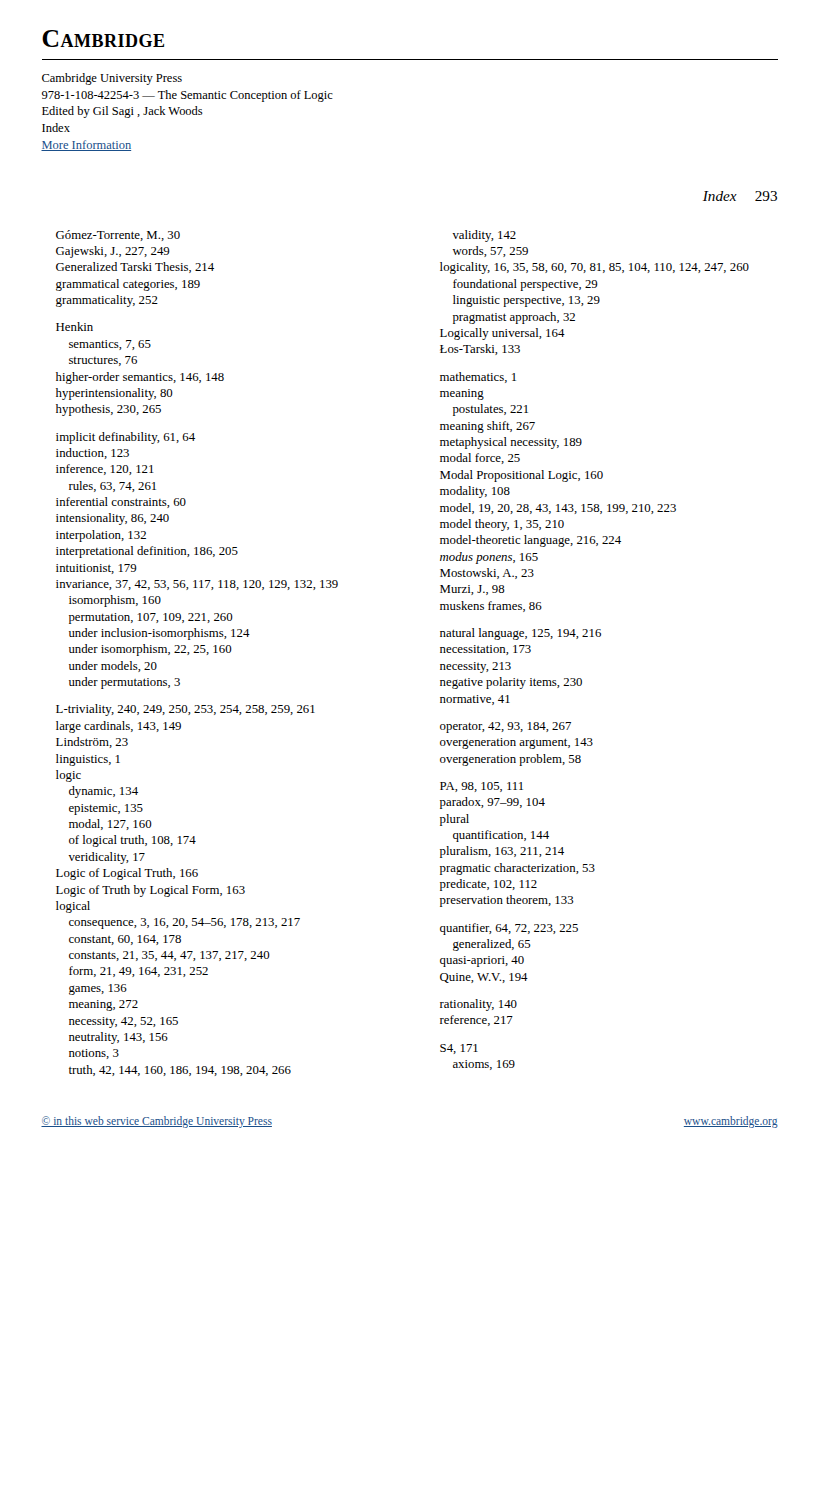Cambridge
Cambridge University Press
978-1-108-42254-3 — The Semantic Conception of Logic
Edited by Gil Sagi , Jack Woods
Index
More Information
Index 293
Gómez-Torrente, M., 30
Gajewski, J., 227, 249
Generalized Tarski Thesis, 214
grammatical categories, 189
grammaticality, 252
Henkin
semantics, 7, 65
structures, 76
higher-order semantics, 146, 148
hyperintensionality, 80
hypothesis, 230, 265
implicit definability, 61, 64
induction, 123
inference, 120, 121
rules, 63, 74, 261
inferential constraints, 60
intensionality, 86, 240
interpolation, 132
interpretational definition, 186, 205
intuitionist, 179
invariance, 37, 42, 53, 56, 117, 118, 120, 129, 132, 139
isomorphism, 160
permutation, 107, 109, 221, 260
under inclusion-isomorphisms, 124
under isomorphism, 22, 25, 160
under models, 20
under permutations, 3
L-triviality, 240, 249, 250, 253, 254, 258, 259, 261
large cardinals, 143, 149
Lindström, 23
linguistics, 1
logic
dynamic, 134
epistemic, 135
modal, 127, 160
of logical truth, 108, 174
veridicality, 17
Logic of Logical Truth, 166
Logic of Truth by Logical Form, 163
logical
consequence, 3, 16, 20, 54–56, 178, 213, 217
constant, 60, 164, 178
constants, 21, 35, 44, 47, 137, 217, 240
form, 21, 49, 164, 231, 252
games, 136
meaning, 272
necessity, 42, 52, 165
neutrality, 143, 156
notions, 3
truth, 42, 144, 160, 186, 194, 198, 204, 266
validity, 142
words, 57, 259
logicality, 16, 35, 58, 60, 70, 81, 85, 104, 110, 124, 247, 260
foundational perspective, 29
linguistic perspective, 13, 29
pragmatist approach, 32
Logically universal, 164
Łos-Tarski, 133
mathematics, 1
meaning
postulates, 221
meaning shift, 267
metaphysical necessity, 189
modal force, 25
Modal Propositional Logic, 160
modality, 108
model, 19, 20, 28, 43, 143, 158, 199, 210, 223
model theory, 1, 35, 210
model-theoretic language, 216, 224
modus ponens, 165
Mostowski, A., 23
Murzi, J., 98
muskens frames, 86
natural language, 125, 194, 216
necessitation, 173
necessity, 213
negative polarity items, 230
normative, 41
operator, 42, 93, 184, 267
overgeneration argument, 143
overgeneration problem, 58
PA, 98, 105, 111
paradox, 97–99, 104
plural
quantification, 144
pluralism, 163, 211, 214
pragmatic characterization, 53
predicate, 102, 112
preservation theorem, 133
quantifier, 64, 72, 223, 225
generalized, 65
quasi-apriori, 40
Quine, W.V., 194
rationality, 140
reference, 217
S4, 171
axioms, 169
© in this web service Cambridge University Press
www.cambridge.org